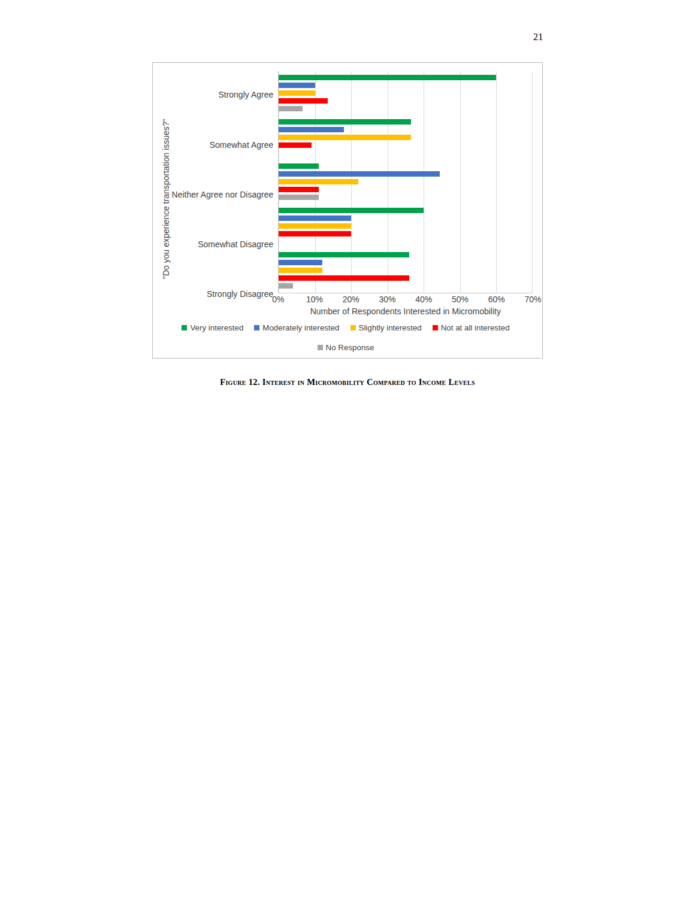21
"Do you experience transportation issues?"
Strongly Agree
Somewhat Agree
Neither Agree nor Disagree
Somewhat Disagree
Strongly Disagree
0% 10% 20% 30% 40% 50% 60% 70%
Number of Respondents Interested in Micromobility
Very interested Moderately interested Slightly interested Not at all interested No Response
Figure 12. Interest in Micromobility Compared to Income Levels